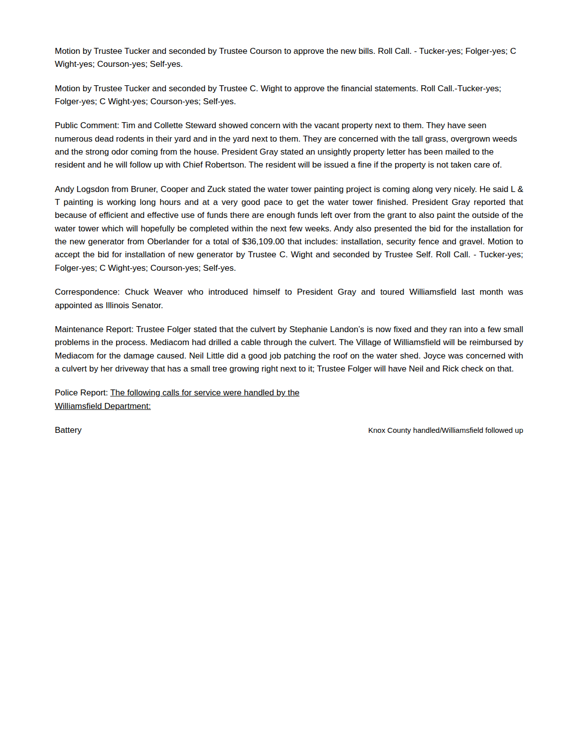Motion by Trustee Tucker and seconded by Trustee Courson to approve the new bills. Roll Call. - Tucker-yes; Folger-yes; C Wight-yes; Courson-yes; Self-yes.
Motion by Trustee Tucker and seconded by Trustee C. Wight to approve the financial statements. Roll Call.-Tucker-yes; Folger-yes; C Wight-yes; Courson-yes; Self-yes.
Public Comment: Tim and Collette Steward showed concern with the vacant property next to them. They have seen numerous dead rodents in their yard and in the yard next to them. They are concerned with the tall grass, overgrown weeds and the strong odor coming from the house. President Gray stated an unsightly property letter has been mailed to the resident and he will follow up with Chief Robertson. The resident will be issued a fine if the property is not taken care of.
Andy Logsdon from Bruner, Cooper and Zuck stated the water tower painting project is coming along very nicely. He said L & T painting is working long hours and at a very good pace to get the water tower finished. President Gray reported that because of efficient and effective use of funds there are enough funds left over from the grant to also paint the outside of the water tower which will hopefully be completed within the next few weeks. Andy also presented the bid for the installation for the new generator from Oberlander for a total of $36,109.00 that includes: installation, security fence and gravel. Motion to accept the bid for installation of new generator by Trustee C. Wight and seconded by Trustee Self. Roll Call. - Tucker-yes; Folger-yes; C Wight-yes; Courson-yes; Self-yes.
Correspondence: Chuck Weaver who introduced himself to President Gray and toured Williamsfield last month was appointed as Illinois Senator.
Maintenance Report: Trustee Folger stated that the culvert by Stephanie Landon’s is now fixed and they ran into a few small problems in the process. Mediacom had drilled a cable through the culvert. The Village of Williamsfield will be reimbursed by Mediacom for the damage caused. Neil Little did a good job patching the roof on the water shed. Joyce was concerned with a culvert by her driveway that has a small tree growing right next to it; Trustee Folger will have Neil and Rick check on that.
Police Report: The following calls for service were handled by the
Williamsfield Department:
Battery Knox County handled/Williamsfield followed up